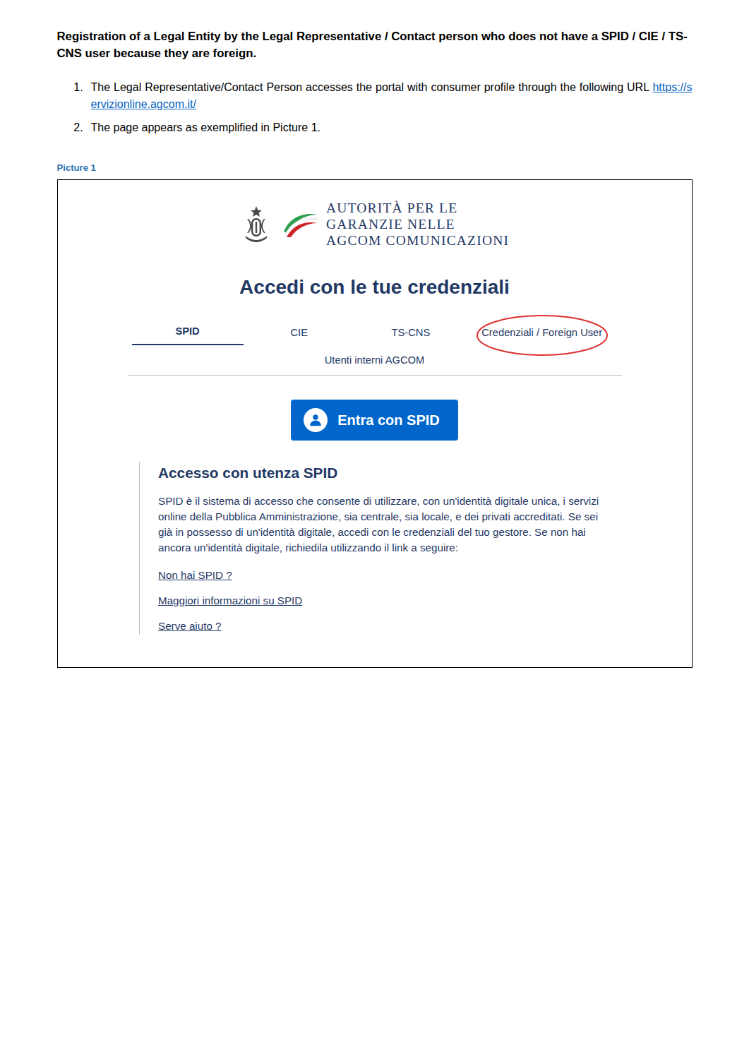Registration of a Legal Entity by the Legal Representative / Contact person who does not have a SPID / CIE / TS-CNS user because they are foreign.
The Legal Representative/Contact Person accesses the portal with consumer profile through the following URL https://servizionline.agcom.it/
The page appears as exemplified in Picture 1.
Picture 1
AUTORITÀ PER LE GARANZIE NELLE AGCOM COMUNICAZIONI
Accedi con le tue credenziali
SPID
CIE
TS-CNS
Credenziali / Foreign User
Utenti interni AGCOM
Entra con SPID
Accesso con utenza SPID
SPID è il sistema di accesso che consente di utilizzare, con un'identità digitale unica, i servizi online della Pubblica Amministrazione, sia centrale, sia locale, e dei privati accreditati. Se sei già in possesso di un'identità digitale, accedi con le credenziali del tuo gestore. Se non hai ancora un'identità digitale, richiedila utilizzando il link a seguire:
Non hai SPID ?
Maggiori informazioni su SPID
Serve aiuto ?